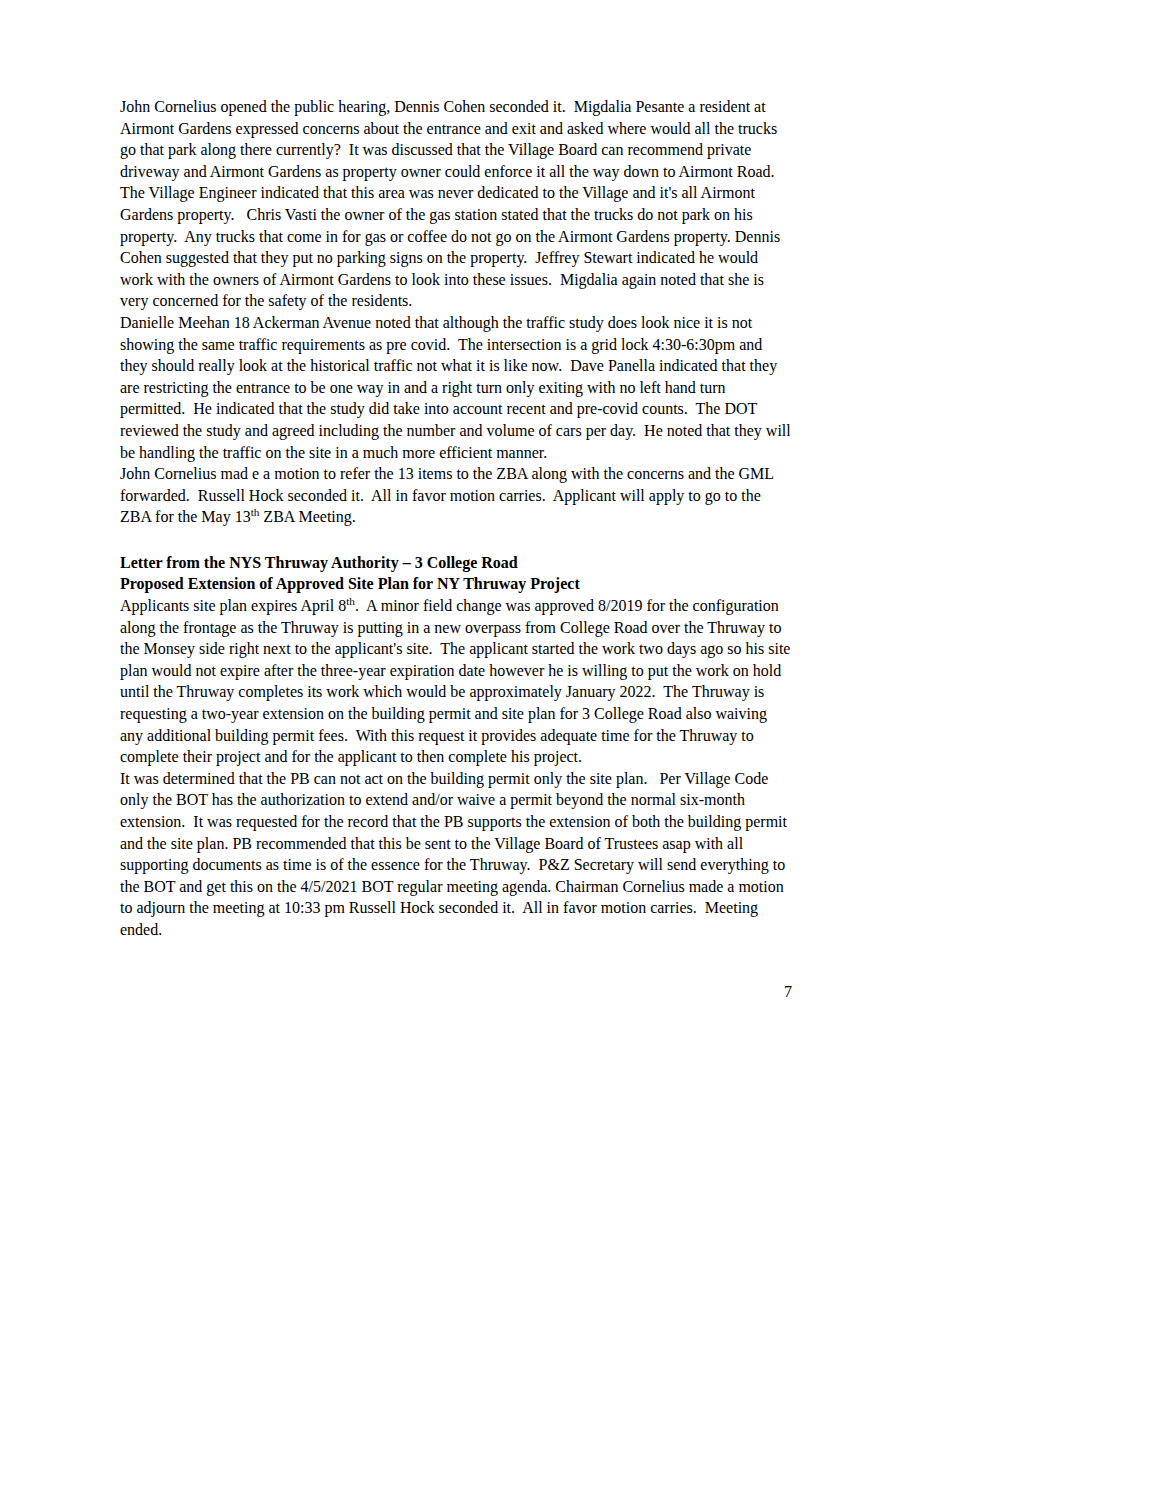John Cornelius opened the public hearing, Dennis Cohen seconded it. Migdalia Pesante a resident at Airmont Gardens expressed concerns about the entrance and exit and asked where would all the trucks go that park along there currently? It was discussed that the Village Board can recommend private driveway and Airmont Gardens as property owner could enforce it all the way down to Airmont Road. The Village Engineer indicated that this area was never dedicated to the Village and it's all Airmont Gardens property. Chris Vasti the owner of the gas station stated that the trucks do not park on his property. Any trucks that come in for gas or coffee do not go on the Airmont Gardens property. Dennis Cohen suggested that they put no parking signs on the property. Jeffrey Stewart indicated he would work with the owners of Airmont Gardens to look into these issues. Migdalia again noted that she is very concerned for the safety of the residents.
Danielle Meehan 18 Ackerman Avenue noted that although the traffic study does look nice it is not showing the same traffic requirements as pre covid. The intersection is a grid lock 4:30-6:30pm and they should really look at the historical traffic not what it is like now. Dave Panella indicated that they are restricting the entrance to be one way in and a right turn only exiting with no left hand turn permitted. He indicated that the study did take into account recent and pre-covid counts. The DOT reviewed the study and agreed including the number and volume of cars per day. He noted that they will be handling the traffic on the site in a much more efficient manner.
John Cornelius mad e a motion to refer the 13 items to the ZBA along with the concerns and the GML forwarded. Russell Hock seconded it. All in favor motion carries. Applicant will apply to go to the ZBA for the May 13th ZBA Meeting.
Letter from the NYS Thruway Authority – 3 College Road
Proposed Extension of Approved Site Plan for NY Thruway Project
Applicants site plan expires April 8th. A minor field change was approved 8/2019 for the configuration along the frontage as the Thruway is putting in a new overpass from College Road over the Thruway to the Monsey side right next to the applicant's site. The applicant started the work two days ago so his site plan would not expire after the three-year expiration date however he is willing to put the work on hold until the Thruway completes its work which would be approximately January 2022. The Thruway is requesting a two-year extension on the building permit and site plan for 3 College Road also waiving any additional building permit fees. With this request it provides adequate time for the Thruway to complete their project and for the applicant to then complete his project.
It was determined that the PB can not act on the building permit only the site plan. Per Village Code only the BOT has the authorization to extend and/or waive a permit beyond the normal six-month extension. It was requested for the record that the PB supports the extension of both the building permit and the site plan. PB recommended that this be sent to the Village Board of Trustees asap with all supporting documents as time is of the essence for the Thruway. P&Z Secretary will send everything to the BOT and get this on the 4/5/2021 BOT regular meeting agenda. Chairman Cornelius made a motion to adjourn the meeting at 10:33 pm Russell Hock seconded it. All in favor motion carries. Meeting ended.
7